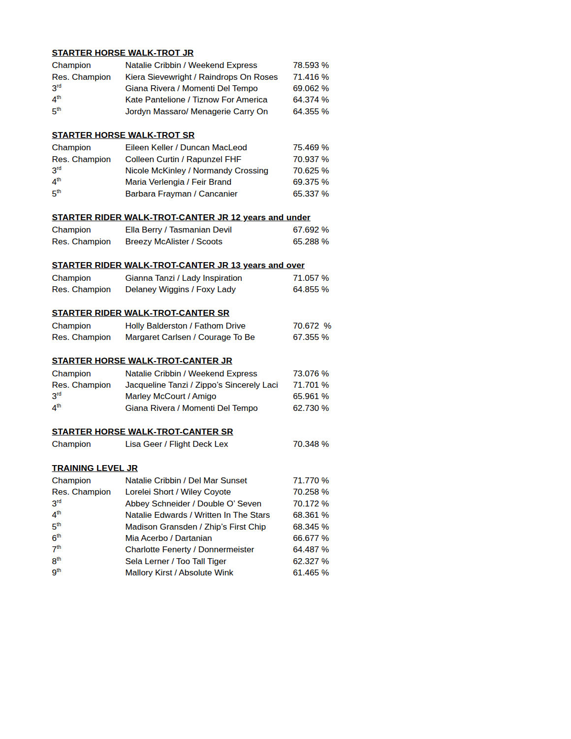STARTER HORSE WALK-TROT JR
| Champion | Natalie Cribbin / Weekend Express | 78.593 % |
| Res. Champion | Kiera Sievewright / Raindrops On Roses | 71.416 % |
| 3 rd | Giana Rivera / Momenti Del Tempo | 69.062 % |
| 4 th | Kate Pantelione / Tiznow For America | 64.374 % |
| 5 th | Jordyn Massaro/ Menagerie Carry On | 64.355 % |
STARTER HORSE WALK-TROT SR
| Champion | Eileen Keller / Duncan MacLeod | 75.469 % |
| Res. Champion | Colleen Curtin / Rapunzel FHF | 70.937 % |
| 3 rd | Nicole McKinley / Normandy Crossing | 70.625 % |
| 4 th | Maria Verlengia / Feir Brand | 69.375 % |
| 5 th | Barbara Frayman / Cancanier | 65.337 % |
STARTER RIDER WALK-TROT-CANTER JR 12 years and under
| Champion | Ella Berry / Tasmanian Devil | 67.692 % |
| Res. Champion | Breezy McAlister / Scoots | 65.288 % |
STARTER RIDER WALK-TROT-CANTER JR 13 years and over
| Champion | Gianna Tanzi / Lady Inspiration | 71.057 % |
| Res. Champion | Delaney Wiggins / Foxy Lady | 64.855 % |
STARTER RIDER WALK-TROT-CANTER SR
| Champion | Holly Balderston / Fathom Drive | 70.672 % |
| Res. Champion | Margaret Carlsen / Courage To Be | 67.355 % |
STARTER HORSE WALK-TROT-CANTER JR
| Champion | Natalie Cribbin / Weekend Express | 73.076 % |
| Res. Champion | Jacqueline Tanzi / Zippo’s Sincerely Laci | 71.701 % |
| 3 rd | Marley McCourt / Amigo | 65.961 % |
| 4 th | Giana Rivera / Momenti Del Tempo | 62.730 % |
STARTER HORSE WALK-TROT-CANTER SR
| Champion | Lisa Geer / Flight Deck Lex | 70.348 % |
TRAINING LEVEL JR
| Champion | Natalie Cribbin / Del Mar Sunset | 71.770 % |
| Res. Champion | Lorelei Short / Wiley Coyote | 70.258 % |
| 3 rd | Abbey Schneider / Double O’ Seven | 70.172 % |
| 4 th | Natalie Edwards / Written In The Stars | 68.361 % |
| 5 th | Madison Gransden / Zhip’s First Chip | 68.345 % |
| 6 th | Mia Acerbo / Dartanian | 66.677 % |
| 7 th | Charlotte Fenerty / Donnermeister | 64.487 % |
| 8 th | Sela Lerner / Too Tall Tiger | 62.327 % |
| 9 th | Mallory Kirst / Absolute Wink | 61.465 % |